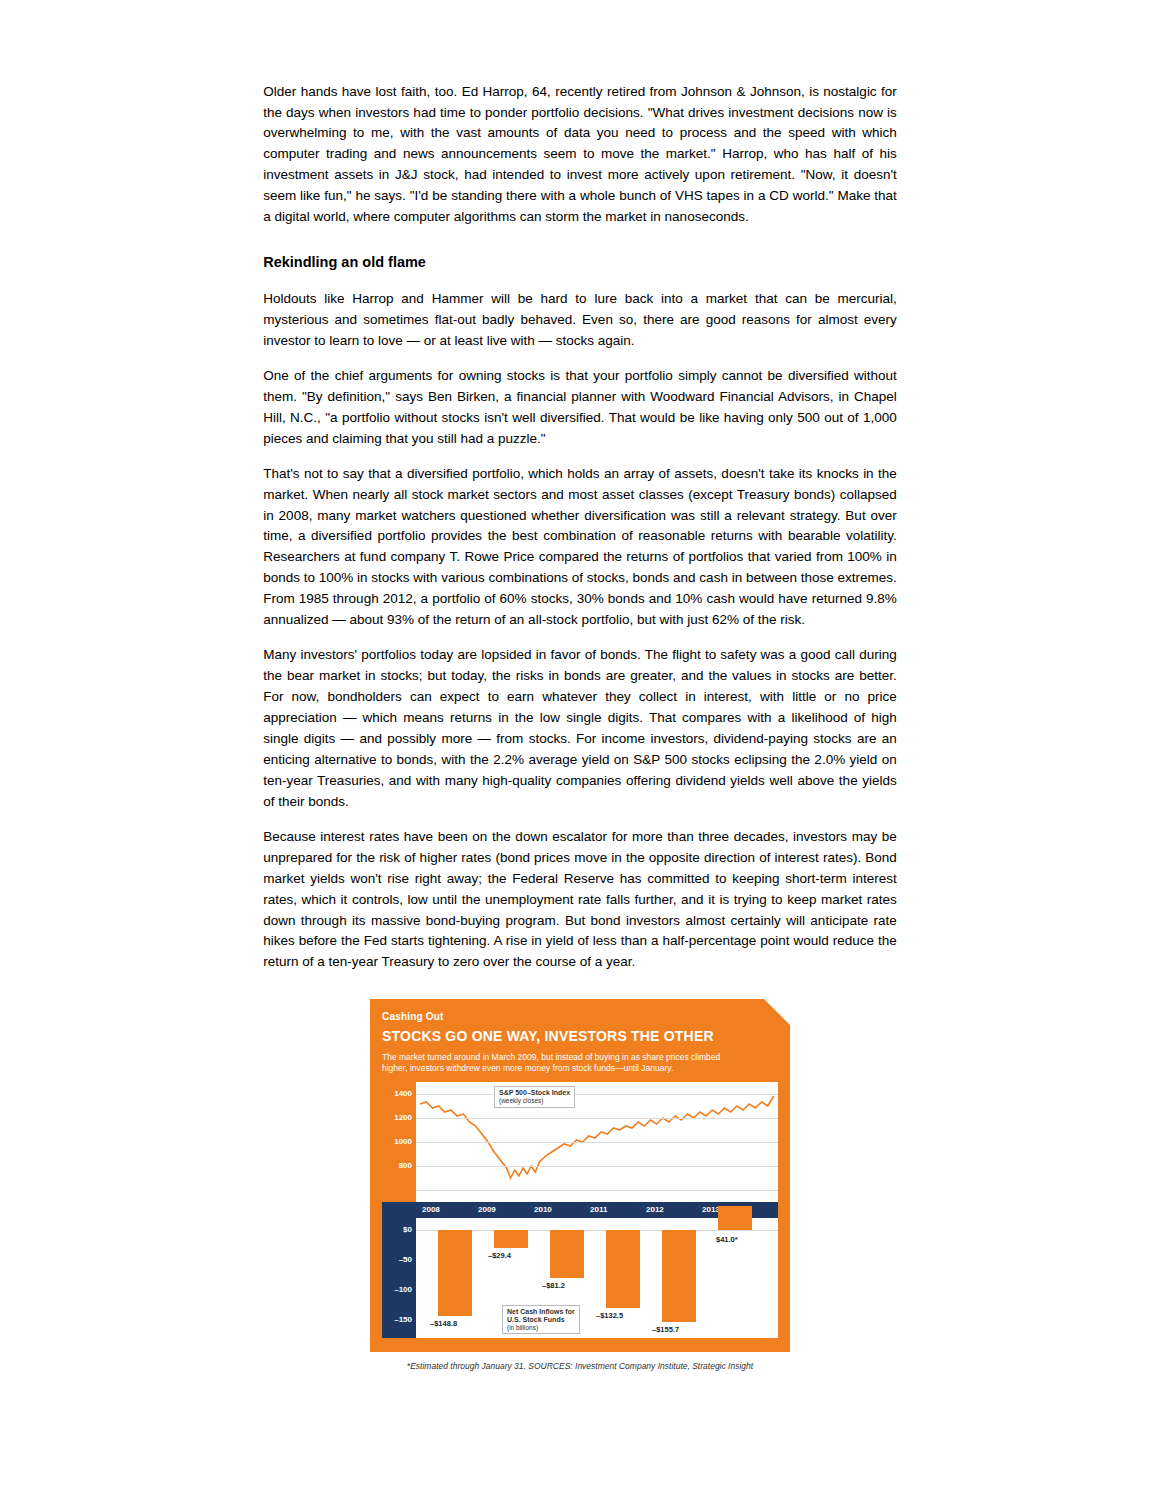Older hands have lost faith, too. Ed Harrop, 64, recently retired from Johnson & Johnson, is nostalgic for the days when investors had time to ponder portfolio decisions. "What drives investment decisions now is overwhelming to me, with the vast amounts of data you need to process and the speed with which computer trading and news announcements seem to move the market." Harrop, who has half of his investment assets in J&J stock, had intended to invest more actively upon retirement. "Now, it doesn't seem like fun," he says. "I'd be standing there with a whole bunch of VHS tapes in a CD world." Make that a digital world, where computer algorithms can storm the market in nanoseconds.
Rekindling an old flame
Holdouts like Harrop and Hammer will be hard to lure back into a market that can be mercurial, mysterious and sometimes flat-out badly behaved. Even so, there are good reasons for almost every investor to learn to love — or at least live with — stocks again.
One of the chief arguments for owning stocks is that your portfolio simply cannot be diversified without them. "By definition," says Ben Birken, a financial planner with Woodward Financial Advisors, in Chapel Hill, N.C., "a portfolio without stocks isn't well diversified. That would be like having only 500 out of 1,000 pieces and claiming that you still had a puzzle."
That's not to say that a diversified portfolio, which holds an array of assets, doesn't take its knocks in the market. When nearly all stock market sectors and most asset classes (except Treasury bonds) collapsed in 2008, many market watchers questioned whether diversification was still a relevant strategy. But over time, a diversified portfolio provides the best combination of reasonable returns with bearable volatility. Researchers at fund company T. Rowe Price compared the returns of portfolios that varied from 100% in bonds to 100% in stocks with various combinations of stocks, bonds and cash in between those extremes. From 1985 through 2012, a portfolio of 60% stocks, 30% bonds and 10% cash would have returned 9.8% annualized — about 93% of the return of an all-stock portfolio, but with just 62% of the risk.
Many investors' portfolios today are lopsided in favor of bonds. The flight to safety was a good call during the bear market in stocks; but today, the risks in bonds are greater, and the values in stocks are better. For now, bondholders can expect to earn whatever they collect in interest, with little or no price appreciation — which means returns in the low single digits. That compares with a likelihood of high single digits — and possibly more — from stocks. For income investors, dividend-paying stocks are an enticing alternative to bonds, with the 2.2% average yield on S&P 500 stocks eclipsing the 2.0% yield on ten-year Treasuries, and with many high-quality companies offering dividend yields well above the yields of their bonds.
Because interest rates have been on the down escalator for more than three decades, investors may be unprepared for the risk of higher rates (bond prices move in the opposite direction of interest rates). Bond market yields won't rise right away; the Federal Reserve has committed to keeping short-term interest rates, which it controls, low until the unemployment rate falls further, and it is trying to keep market rates down through its massive bond-buying program. But bond investors almost certainly will anticipate rate hikes before the Fed starts tightening. A rise in yield of less than a half-percentage point would reduce the return of a ten-year Treasury to zero over the course of a year.
Cashing Out
STOCKS GO ONE WAY, INVESTORS THE OTHER
The market turned around in March 2009, but instead of buying in as share prices climbed higher, investors withdrew even more money from stock funds—until January.
1400 1200 1000 800
S&P 500–Stock Index(weekly closes)
2008 2009 2010 2011 2012 2013
$0 –50 –100 –150
–$148.8
–$29.4
–$81.2
–$132.5
–$155.7
$41.0*
Net Cash Inflows for
U.S. Stock Funds(in billions)
*Estimated through January 31. SOURCES: Investment Company Institute, Strategic Insight